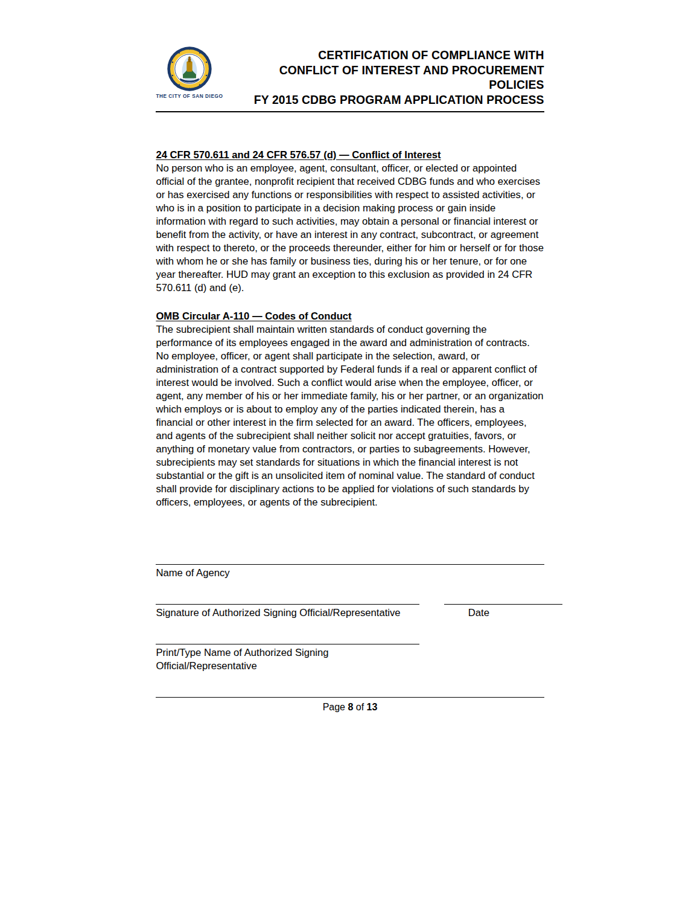THE CITY OF SAN DIEGO
CERTIFICATION OF COMPLIANCE WITH
CONFLICT OF INTEREST AND PROCUREMENT POLICIES
FY 2015 CDBG PROGRAM APPLICATION PROCESS
24 CFR 570.611 and 24 CFR 576.57 (d) — Conflict of Interest
No person who is an employee, agent, consultant, officer, or elected or appointed official of the grantee, nonprofit recipient that received CDBG funds and who exercises or has exercised any functions or responsibilities with respect to assisted activities, or who is in a position to participate in a decision making process or gain inside information with regard to such activities, may obtain a personal or financial interest or benefit from the activity, or have an interest in any contract, subcontract, or agreement with respect to thereto, or the proceeds thereunder, either for him or herself or for those with whom he or she has family or business ties, during his or her tenure, or for one year thereafter. HUD may grant an exception to this exclusion as provided in 24 CFR 570.611 (d) and (e).
OMB Circular A-110 — Codes of Conduct
The subrecipient shall maintain written standards of conduct governing the performance of its employees engaged in the award and administration of contracts. No employee, officer, or agent shall participate in the selection, award, or administration of a contract supported by Federal funds if a real or apparent conflict of interest would be involved. Such a conflict would arise when the employee, officer, or agent, any member of his or her immediate family, his or her partner, or an organization which employs or is about to employ any of the parties indicated therein, has a financial or other interest in the firm selected for an award. The officers, employees, and agents of the subrecipient shall neither solicit nor accept gratuities, favors, or anything of monetary value from contractors, or parties to subagreements. However, subrecipients may set standards for situations in which the financial interest is not substantial or the gift is an unsolicited item of nominal value. The standard of conduct shall provide for disciplinary actions to be applied for violations of such standards by officers, employees, or agents of the subrecipient.
Name of Agency
Signature of Authorized Signing Official/Representative
Date
Print/Type Name of Authorized Signing Official/Representative
Page 8 of 13